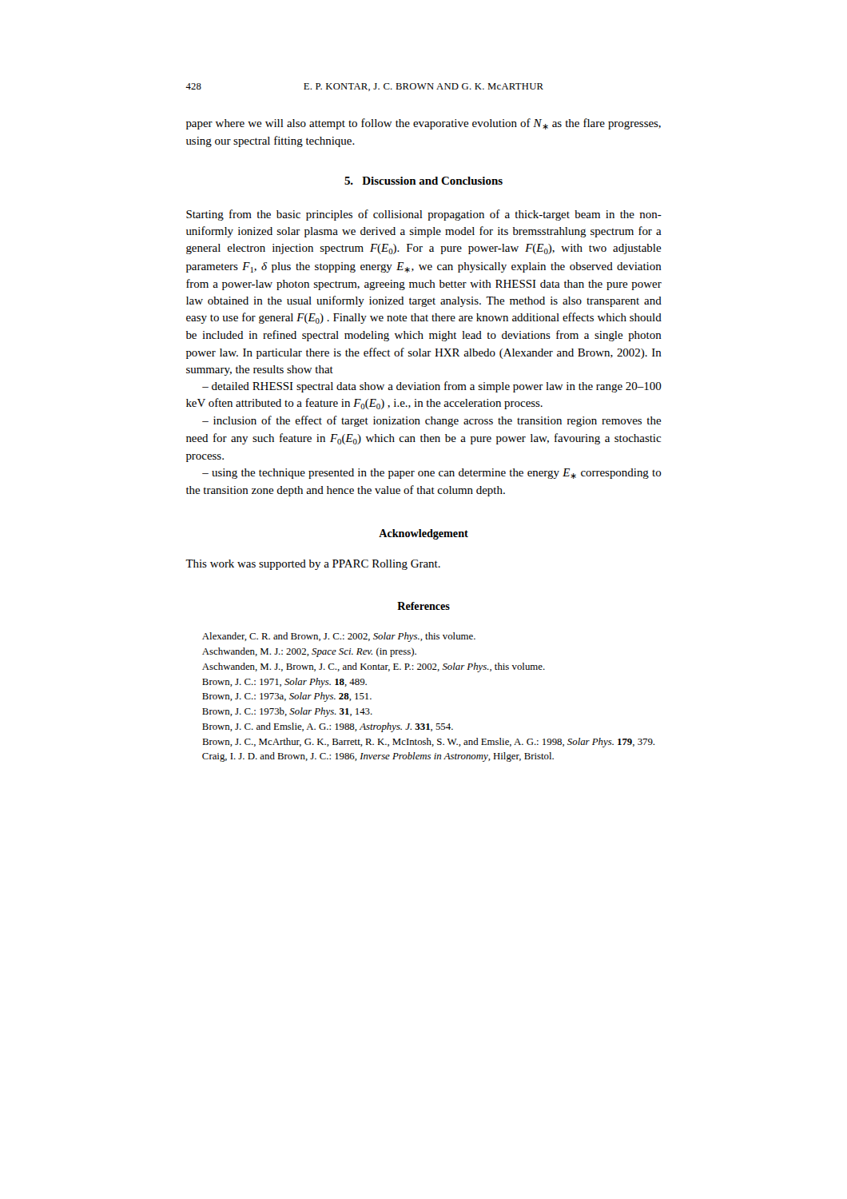428 E. P. KONTAR, J. C. BROWN AND G. K. McARTHUR
paper where we will also attempt to follow the evaporative evolution of N∗ as the flare progresses, using our spectral fitting technique.
5. Discussion and Conclusions
Starting from the basic principles of collisional propagation of a thick-target beam in the non-uniformly ionized solar plasma we derived a simple model for its bremsstrahlung spectrum for a general electron injection spectrum F(E0). For a pure power-law F(E0), with two adjustable parameters F1, δ plus the stopping energy E∗, we can physically explain the observed deviation from a power-law photon spectrum, agreeing much better with RHESSI data than the pure power law obtained in the usual uniformly ionized target analysis. The method is also transparent and easy to use for general F(E0) . Finally we note that there are known additional effects which should be included in refined spectral modeling which might lead to deviations from a single photon power law. In particular there is the effect of solar HXR albedo (Alexander and Brown, 2002). In summary, the results show that
– detailed RHESSI spectral data show a deviation from a simple power law in the range 20–100 keV often attributed to a feature in F0(E0) , i.e., in the acceleration process.
– inclusion of the effect of target ionization change across the transition region removes the need for any such feature in F0(E0) which can then be a pure power law, favouring a stochastic process.
– using the technique presented in the paper one can determine the energy E∗ corresponding to the transition zone depth and hence the value of that column depth.
Acknowledgement
This work was supported by a PPARC Rolling Grant.
References
Alexander, C. R. and Brown, J. C.: 2002, Solar Phys., this volume.
Aschwanden, M. J.: 2002, Space Sci. Rev. (in press).
Aschwanden, M. J., Brown, J. C., and Kontar, E. P.: 2002, Solar Phys., this volume.
Brown, J. C.: 1971, Solar Phys. 18, 489.
Brown, J. C.: 1973a, Solar Phys. 28, 151.
Brown, J. C.: 1973b, Solar Phys. 31, 143.
Brown, J. C. and Emslie, A. G.: 1988, Astrophys. J. 331, 554.
Brown, J. C., McArthur, G. K., Barrett, R. K., McIntosh, S. W., and Emslie, A. G.: 1998, Solar Phys. 179, 379.
Craig, I. J. D. and Brown, J. C.: 1986, Inverse Problems in Astronomy, Hilger, Bristol.